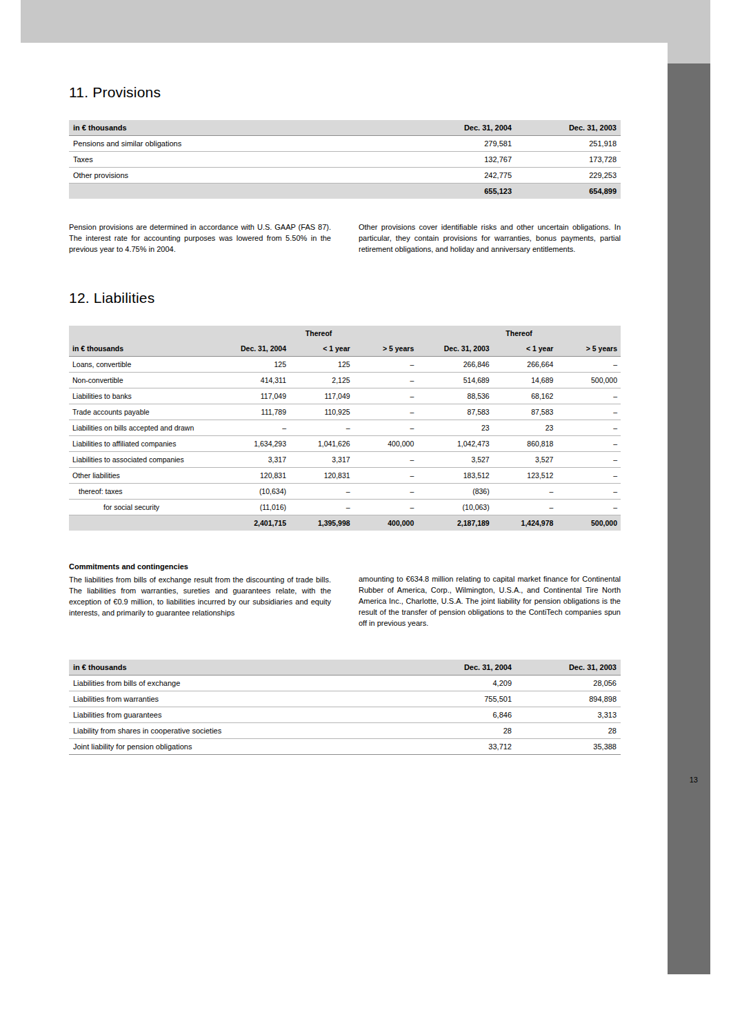11. Provisions
| in € thousands | Dec. 31, 2004 | Dec. 31, 2003 |
| --- | --- | --- |
| Pensions and similar obligations | 279,581 | 251,918 |
| Taxes | 132,767 | 173,728 |
| Other provisions | 242,775 | 229,253 |
| | 655,123 | 654,899 |
Pension provisions are determined in accordance with U.S. GAAP (FAS 87). The interest rate for accounting purposes was lowered from 5.50% in the previous year to 4.75% in 2004.
Other provisions cover identifiable risks and other uncertain obligations. In particular, they contain provisions for warranties, bonus payments, partial retirement obligations, and holiday and anniversary entitlements.
12. Liabilities
| | Thereof | Thereof |
| --- | --- | --- |
| in € thousands | Dec. 31, 2004 | < 1 year | > 5 years | Dec. 31, 2003 | < 1 year | > 5 years |
| Loans, convertible | 125 | 125 | – | 266,846 | 266,664 | – |
| Non-convertible | 414,311 | 2,125 | – | 514,689 | 14,689 | 500,000 |
| Liabilities to banks | 117,049 | 117,049 | – | 88,536 | 68,162 | – |
| Trade accounts payable | 111,789 | 110,925 | – | 87,583 | 87,583 | – |
| Liabilities on bills accepted and drawn | – | – | – | 23 | 23 | – |
| Liabilities to affiliated companies | 1,634,293 | 1,041,626 | 400,000 | 1,042,473 | 860,818 | – |
| Liabilities to associated companies | 3,317 | 3,317 | – | 3,527 | 3,527 | – |
| Other liabilities | 120,831 | 120,831 | – | 183,512 | 123,512 | – |
| thereof: taxes | (10,634) | – | – | (836) | – | – |
| for social security | (11,016) | – | – | (10,063) | – | – |
| | 2,401,715 | 1,395,998 | 400,000 | 2,187,189 | 1,424,978 | 500,000 |
Commitments and contingencies
The liabilities from bills of exchange result from the discounting of trade bills. The liabilities from warranties, sureties and guarantees relate, with the exception of €0.9 million, to liabilities incurred by our subsidiaries and equity interests, and primarily to guarantee relationships
amounting to €634.8 million relating to capital market finance for Continental Rubber of America, Corp., Wilmington, U.S.A., and Continental Tire North America Inc., Charlotte, U.S.A. The joint liability for pension obligations is the result of the transfer of pension obligations to the ContiTech companies spun off in previous years.
| in € thousands | Dec. 31, 2004 | Dec. 31, 2003 |
| --- | --- | --- |
| Liabilities from bills of exchange | 4,209 | 28,056 |
| Liabilities from warranties | 755,501 | 894,898 |
| Liabilities from guarantees | 6,846 | 3,313 |
| Liability from shares in cooperative societies | 28 | 28 |
| Joint liability for pension obligations | 33,712 | 35,388 |
13